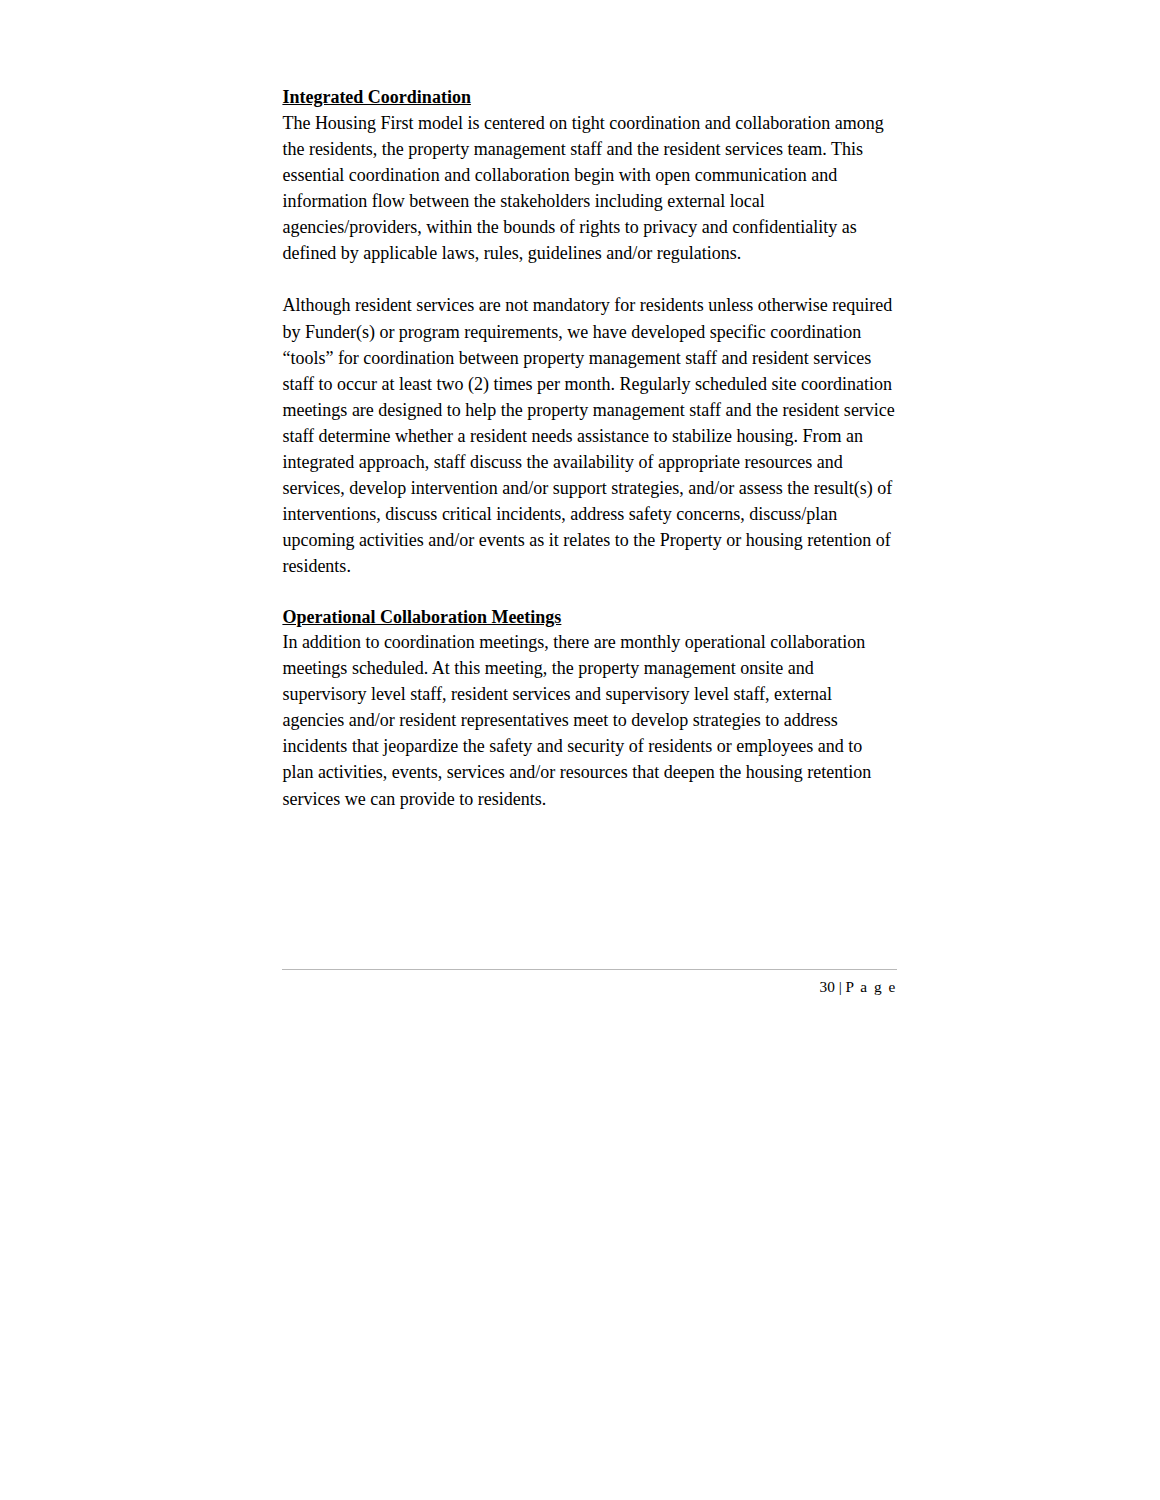Integrated Coordination
The Housing First model is centered on tight coordination and collaboration among the residents, the property management staff and the resident services team. This essential coordination and collaboration begin with open communication and information flow between the stakeholders including external local agencies/providers, within the bounds of rights to privacy and confidentiality as defined by applicable laws, rules, guidelines and/or regulations.
Although resident services are not mandatory for residents unless otherwise required by Funder(s) or program requirements, we have developed specific coordination “tools” for coordination between property management staff and resident services staff to occur at least two (2) times per month. Regularly scheduled site coordination meetings are designed to help the property management staff and the resident service staff determine whether a resident needs assistance to stabilize housing. From an integrated approach, staff discuss the availability of appropriate resources and services, develop intervention and/or support strategies, and/or assess the result(s) of interventions, discuss critical incidents, address safety concerns, discuss/plan upcoming activities and/or events as it relates to the Property or housing retention of residents.
Operational Collaboration Meetings
In addition to coordination meetings, there are monthly operational collaboration meetings scheduled. At this meeting, the property management onsite and supervisory level staff, resident services and supervisory level staff, external agencies and/or resident representatives meet to develop strategies to address incidents that jeopardize the safety and security of residents or employees and to plan activities, events, services and/or resources that deepen the housing retention services we can provide to residents.
30 | P a g e